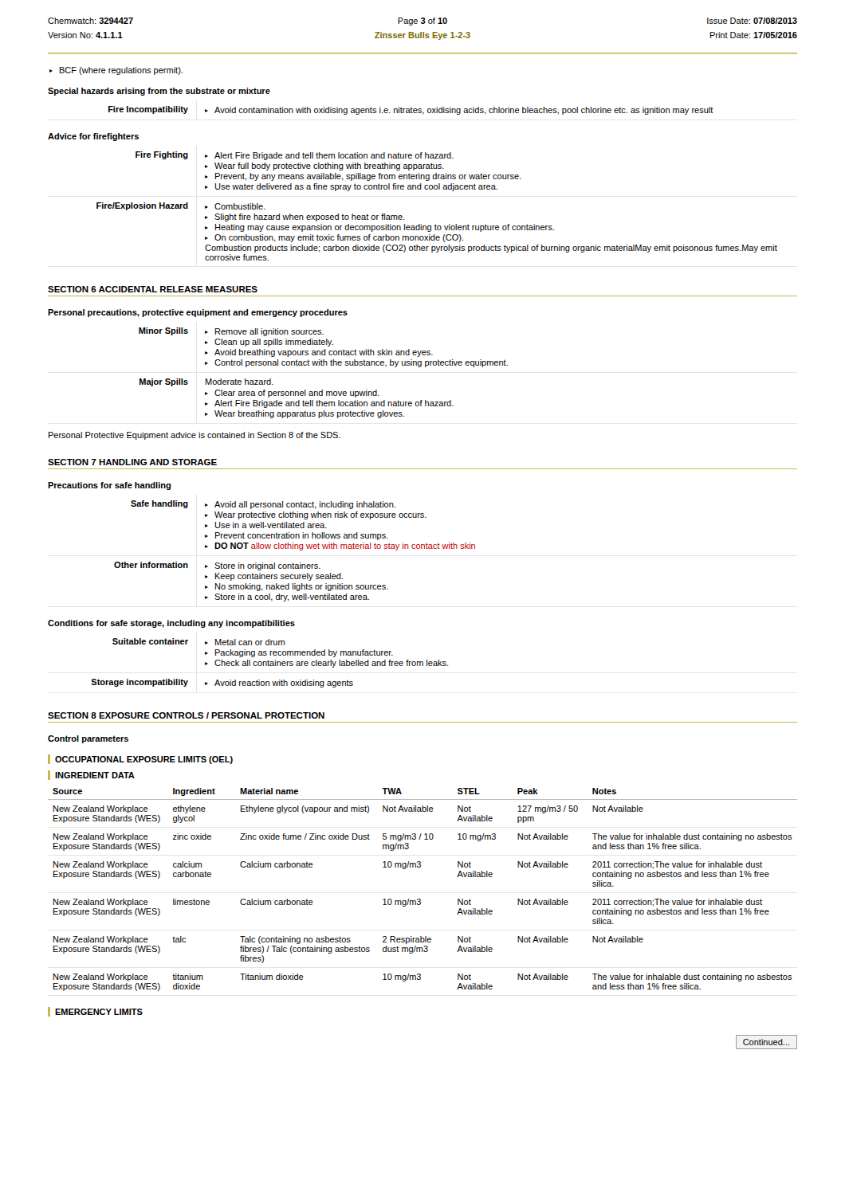Chemwatch: 3294427
Version No: 4.1.1.1
Page 3 of 10
Zinsser Bulls Eye 1-2-3
Issue Date: 07/08/2013
Print Date: 17/05/2016
BCF (where regulations permit).
Special hazards arising from the substrate or mixture
| Fire Incompatibility | Avoid contamination with oxidising agents i.e. nitrates, oxidising acids, chlorine bleaches, pool chlorine etc. as ignition may result |
Advice for firefighters
| Fire Fighting | Alert Fire Brigade and tell them location and nature of hazard. Wear full body protective clothing with breathing apparatus. Prevent, by any means available, spillage from entering drains or water course. Use water delivered as a fine spray to control fire and cool adjacent area. |
| Fire/Explosion Hazard | Combustible. Slight fire hazard when exposed to heat or flame. Heating may cause expansion or decomposition leading to violent rupture of containers. On combustion, may emit toxic fumes of carbon monoxide (CO). Combustion products include; carbon dioxide (CO2) other pyrolysis products typical of burning organic materialMay emit poisonous fumes.May emit corrosive fumes. |
SECTION 6 ACCIDENTAL RELEASE MEASURES
Personal precautions, protective equipment and emergency procedures
| Minor Spills | Remove all ignition sources. Clean up all spills immediately. Avoid breathing vapours and contact with skin and eyes. Control personal contact with the substance, by using protective equipment. |
| Major Spills | Moderate hazard. Clear area of personnel and move upwind. Alert Fire Brigade and tell them location and nature of hazard. Wear breathing apparatus plus protective gloves. |
Personal Protective Equipment advice is contained in Section 8 of the SDS.
SECTION 7 HANDLING AND STORAGE
Precautions for safe handling
| Safe handling | Avoid all personal contact, including inhalation. Wear protective clothing when risk of exposure occurs. Use in a well-ventilated area. Prevent concentration in hollows and sumps. DO NOT allow clothing wet with material to stay in contact with skin |
| Other information | Store in original containers. Keep containers securely sealed. No smoking, naked lights or ignition sources. Store in a cool, dry, well-ventilated area. |
Conditions for safe storage, including any incompatibilities
| Suitable container | Metal can or drum Packaging as recommended by manufacturer. Check all containers are clearly labelled and free from leaks. |
| Storage incompatibility | Avoid reaction with oxidising agents |
SECTION 8 EXPOSURE CONTROLS / PERSONAL PROTECTION
Control parameters
OCCUPATIONAL EXPOSURE LIMITS (OEL)
INGREDIENT DATA
| Source | Ingredient | Material name | TWA | STEL | Peak | Notes |
| --- | --- | --- | --- | --- | --- | --- |
| New Zealand Workplace Exposure Standards (WES) | ethylene glycol | Ethylene glycol (vapour and mist) | Not Available | Not Available | 127 mg/m3 / 50 ppm | Not Available |
| New Zealand Workplace Exposure Standards (WES) | zinc oxide | Zinc oxide fume / Zinc oxide Dust | 5 mg/m3 / 10 mg/m3 | 10 mg/m3 | Not Available | The value for inhalable dust containing no asbestos and less than 1% free silica. |
| New Zealand Workplace Exposure Standards (WES) | calcium carbonate | Calcium carbonate | 10 mg/m3 | Not Available | Not Available | 2011 correction;The value for inhalable dust containing no asbestos and less than 1% free silica. |
| New Zealand Workplace Exposure Standards (WES) | limestone | Calcium carbonate | 10 mg/m3 | Not Available | Not Available | 2011 correction;The value for inhalable dust containing no asbestos and less than 1% free silica. |
| New Zealand Workplace Exposure Standards (WES) | talc | Talc (containing no asbestos fibres) / Talc (containing asbestos fibres) | 2 Respirable dust mg/m3 | Not Available | Not Available | Not Available |
| New Zealand Workplace Exposure Standards (WES) | titanium dioxide | Titanium dioxide | 10 mg/m3 | Not Available | Not Available | The value for inhalable dust containing no asbestos and less than 1% free silica. |
EMERGENCY LIMITS
Continued...